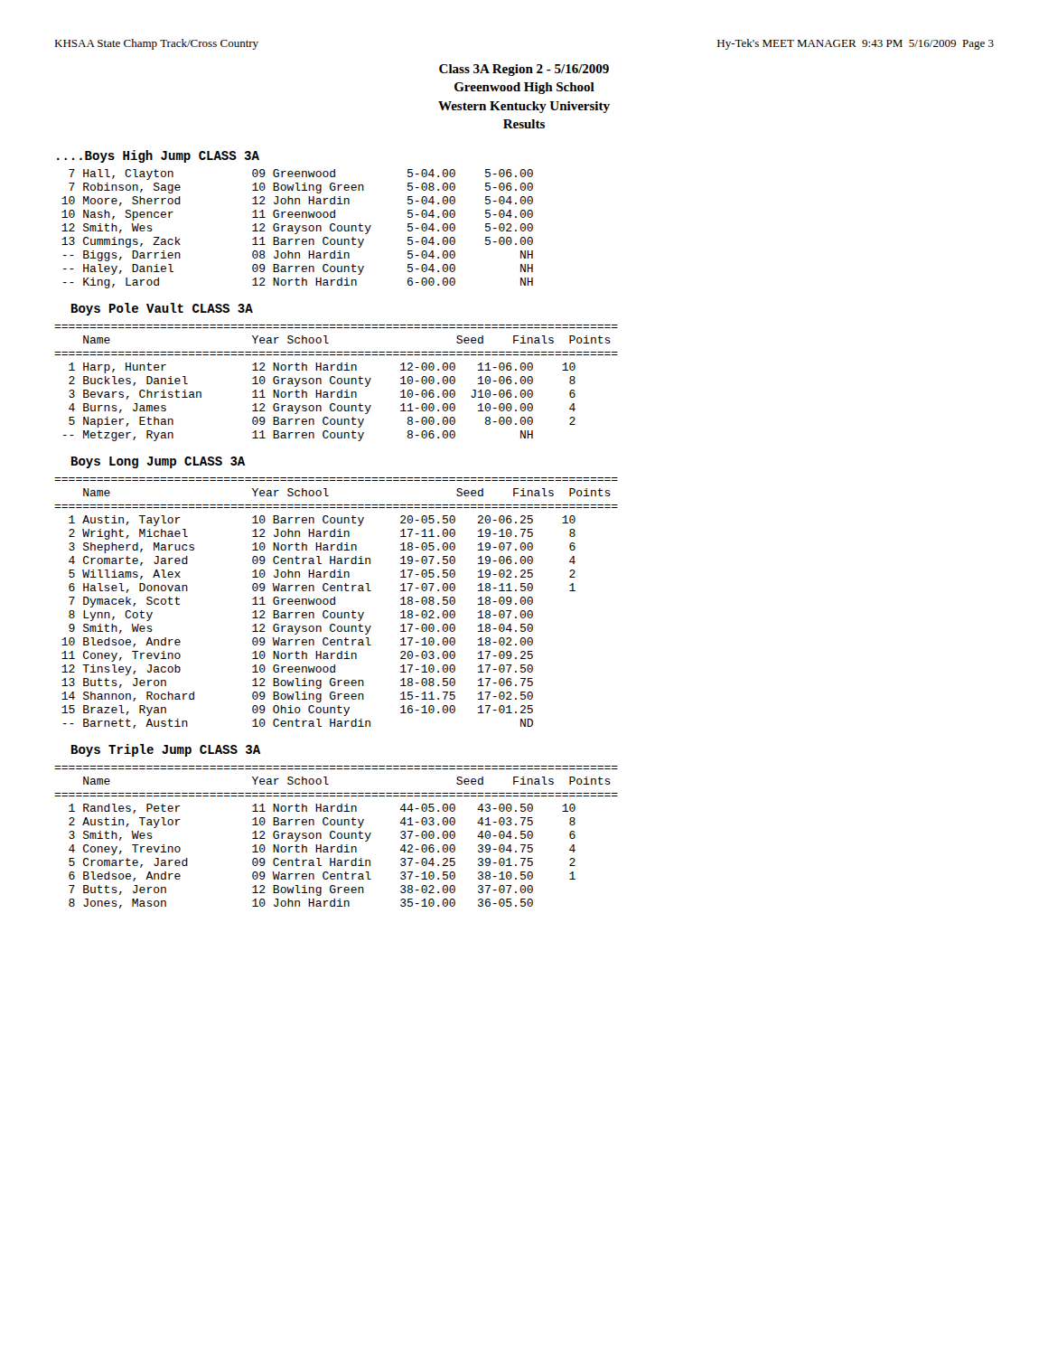KHSAA State Champ Track/Cross Country Hy-Tek's MEET MANAGER 9:43 PM 5/16/2009 Page 3
Class 3A Region 2 - 5/16/2009
Greenwood High School
Western Kentucky University
Results
....Boys High Jump CLASS 3A
  7 Hall, Clayton           09 Greenwood          5-04.00    5-06.00
  7 Robinson, Sage          10 Bowling Green      5-08.00    5-06.00
 10 Moore, Sherrod          12 John Hardin        5-04.00    5-04.00
 10 Nash, Spencer           11 Greenwood          5-04.00    5-04.00
 12 Smith, Wes              12 Grayson County     5-04.00    5-02.00
 13 Cummings, Zack          11 Barren County      5-04.00    5-00.00
 -- Biggs, Darrien          08 John Hardin        5-04.00         NH
 -- Haley, Daniel           09 Barren County      5-04.00         NH
 -- King, Larod             12 North Hardin       6-00.00         NH
Boys Pole Vault CLASS 3A
================================================================================
    Name                    Year School                  Seed    Finals  Points
================================================================================
  1 Harp, Hunter            12 North Hardin      12-00.00   11-06.00    10
  2 Buckles, Daniel         10 Grayson County    10-00.00   10-06.00     8
  3 Bevars, Christian       11 North Hardin      10-06.00  J10-06.00     6
  4 Burns, James            12 Grayson County    11-00.00   10-00.00     4
  5 Napier, Ethan           09 Barren County      8-00.00    8-00.00     2
 -- Metzger, Ryan           11 Barren County      8-06.00         NH
Boys Long Jump CLASS 3A
================================================================================
    Name                    Year School                  Seed    Finals  Points
================================================================================
  1 Austin, Taylor          10 Barren County     20-05.50   20-06.25    10
  2 Wright, Michael         12 John Hardin       17-11.00   19-10.75     8
  3 Shepherd, Marucs        10 North Hardin      18-05.00   19-07.00     6
  4 Cromarte, Jared         09 Central Hardin    19-07.50   19-06.00     4
  5 Williams, Alex          10 John Hardin       17-05.50   19-02.25     2
  6 Halsel, Donovan         09 Warren Central    17-07.00   18-11.50     1
  7 Dymacek, Scott          11 Greenwood         18-08.50   18-09.00
  8 Lynn, Coty              12 Barren County     18-02.00   18-07.00
  9 Smith, Wes              12 Grayson County    17-00.00   18-04.50
 10 Bledsoe, Andre          09 Warren Central    17-10.00   18-02.00
 11 Coney, Trevino          10 North Hardin      20-03.00   17-09.25
 12 Tinsley, Jacob          10 Greenwood         17-10.00   17-07.50
 13 Butts, Jeron            12 Bowling Green     18-08.50   17-06.75
 14 Shannon, Rochard        09 Bowling Green     15-11.75   17-02.50
 15 Brazel, Ryan            09 Ohio County       16-10.00   17-01.25
 -- Barnett, Austin         10 Central Hardin                     ND
Boys Triple Jump CLASS 3A
================================================================================
    Name                    Year School                  Seed    Finals  Points
================================================================================
  1 Randles, Peter          11 North Hardin      44-05.00   43-00.50    10
  2 Austin, Taylor          10 Barren County     41-03.00   41-03.75     8
  3 Smith, Wes              12 Grayson County    37-00.00   40-04.50     6
  4 Coney, Trevino          10 North Hardin      42-06.00   39-04.75     4
  5 Cromarte, Jared         09 Central Hardin    37-04.25   39-01.75     2
  6 Bledsoe, Andre          09 Warren Central    37-10.50   38-10.50     1
  7 Butts, Jeron            12 Bowling Green     38-02.00   37-07.00
  8 Jones, Mason            10 John Hardin       35-10.00   36-05.50